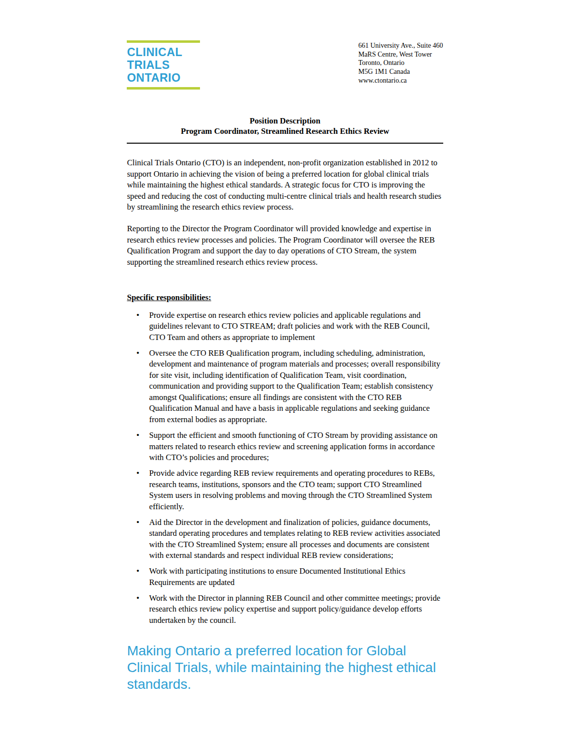Clinical
Trials
Ontario
661 University Ave., Suite 460
MaRS Centre, West Tower
Toronto, Ontario
M5G 1M1 Canada
www.ctontario.ca
Position Description
Program Coordinator, Streamlined Research Ethics Review
Clinical Trials Ontario (CTO) is an independent, non-profit organization established in 2012 to support Ontario in achieving the vision of being a preferred location for global clinical trials while maintaining the highest ethical standards. A strategic focus for CTO is improving the speed and reducing the cost of conducting multi-centre clinical trials and health research studies by streamlining the research ethics review process.
Reporting to the Director the Program Coordinator will provided knowledge and expertise in research ethics review processes and policies. The Program Coordinator will oversee the REB Qualification Program and support the day to day operations of CTO Stream, the system supporting the streamlined research ethics review process.
Specific responsibilities:
Provide expertise on research ethics review policies and applicable regulations and guidelines relevant to CTO STREAM; draft policies and work with the REB Council, CTO Team and others as appropriate to implement
Oversee the CTO REB Qualification program, including scheduling, administration, development and maintenance of program materials and processes; overall responsibility for site visit, including identification of Qualification Team, visit coordination, communication and providing support to the Qualification Team; establish consistency amongst Qualifications; ensure all findings are consistent with the CTO REB Qualification Manual and have a basis in applicable regulations and seeking guidance from external bodies as appropriate.
Support the efficient and smooth functioning of CTO Stream by providing assistance on matters related to research ethics review and screening application forms in accordance with CTO’s policies and procedures;
Provide advice regarding REB review requirements and operating procedures to REBs, research teams, institutions, sponsors and the CTO team; support CTO Streamlined System users in resolving problems and moving through the CTO Streamlined System efficiently.
Aid the Director in the development and finalization of policies, guidance documents, standard operating procedures and templates relating to REB review activities associated with the CTO Streamlined System; ensure all processes and documents are consistent with external standards and respect individual REB review considerations;
Work with participating institutions to ensure Documented Institutional Ethics Requirements are updated
Work with the Director in planning REB Council and other committee meetings; provide research ethics review policy expertise and support policy/guidance develop efforts undertaken by the council.
Making Ontario a preferred location for Global Clinical Trials, while maintaining the highest ethical standards.